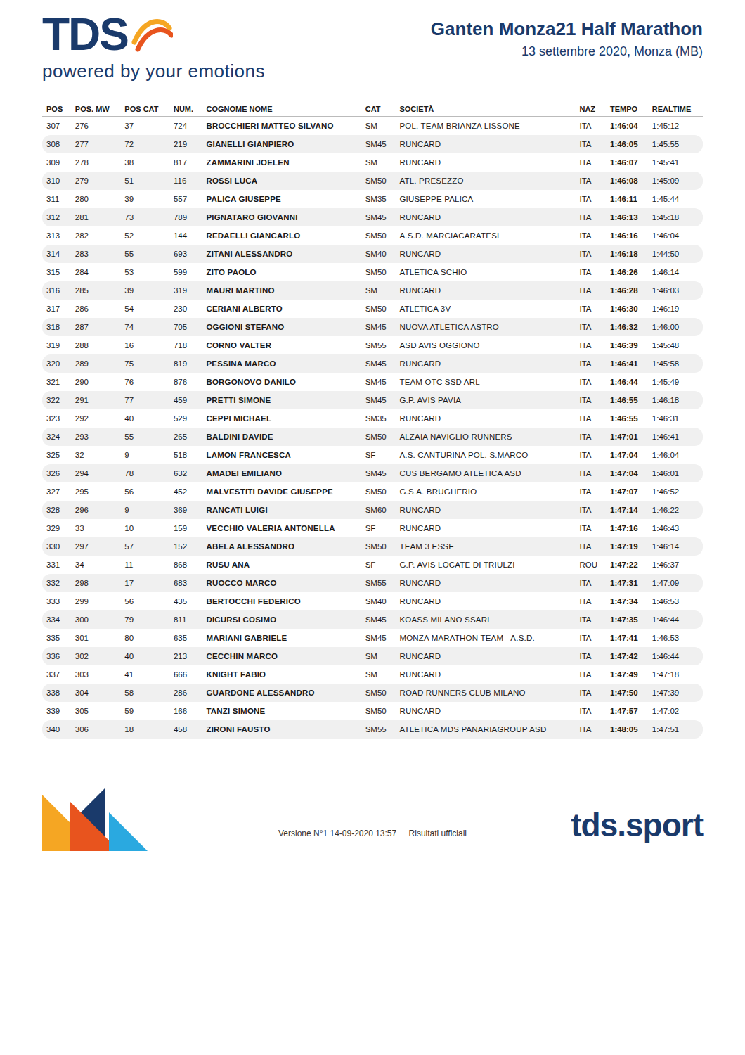TDS
powered by your emotions
Ganten Monza21 Half Marathon
13 settembre 2020, Monza (MB)
| POS | POS. MW | POS CAT | NUM. | COGNOME NOME | CAT | SOCIETÀ | NAZ | TEMPO | REALTIME |
| --- | --- | --- | --- | --- | --- | --- | --- | --- | --- |
| 307 | 276 | 37 | 724 | BROCCHIERI MATTEO SILVANO | SM | POL. TEAM BRIANZA LISSONE | ITA | 1:46:04 | 1:45:12 |
| 308 | 277 | 72 | 219 | GIANELLI GIANPIERO | SM45 | RUNCARD | ITA | 1:46:05 | 1:45:55 |
| 309 | 278 | 38 | 817 | ZAMMARINI JOELEN | SM | RUNCARD | ITA | 1:46:07 | 1:45:41 |
| 310 | 279 | 51 | 116 | ROSSI LUCA | SM50 | ATL. PRESEZZO | ITA | 1:46:08 | 1:45:09 |
| 311 | 280 | 39 | 557 | PALICA GIUSEPPE | SM35 | GIUSEPPE PALICA | ITA | 1:46:11 | 1:45:44 |
| 312 | 281 | 73 | 789 | PIGNATARO GIOVANNI | SM45 | RUNCARD | ITA | 1:46:13 | 1:45:18 |
| 313 | 282 | 52 | 144 | REDAELLI GIANCARLO | SM50 | A.S.D. MARCIACARATESI | ITA | 1:46:16 | 1:46:04 |
| 314 | 283 | 55 | 693 | ZITANI ALESSANDRO | SM40 | RUNCARD | ITA | 1:46:18 | 1:44:50 |
| 315 | 284 | 53 | 599 | ZITO PAOLO | SM50 | ATLETICA SCHIO | ITA | 1:46:26 | 1:46:14 |
| 316 | 285 | 39 | 319 | MAURI MARTINO | SM | RUNCARD | ITA | 1:46:28 | 1:46:03 |
| 317 | 286 | 54 | 230 | CERIANI ALBERTO | SM50 | ATLETICA 3V | ITA | 1:46:30 | 1:46:19 |
| 318 | 287 | 74 | 705 | OGGIONI STEFANO | SM45 | NUOVA ATLETICA ASTRO | ITA | 1:46:32 | 1:46:00 |
| 319 | 288 | 16 | 718 | CORNO VALTER | SM55 | ASD AVIS OGGIONO | ITA | 1:46:39 | 1:45:48 |
| 320 | 289 | 75 | 819 | PESSINA MARCO | SM45 | RUNCARD | ITA | 1:46:41 | 1:45:58 |
| 321 | 290 | 76 | 876 | BORGONOVO DANILO | SM45 | TEAM OTC SSD ARL | ITA | 1:46:44 | 1:45:49 |
| 322 | 291 | 77 | 459 | PRETTI SIMONE | SM45 | G.P. AVIS PAVIA | ITA | 1:46:55 | 1:46:18 |
| 323 | 292 | 40 | 529 | CEPPI MICHAEL | SM35 | RUNCARD | ITA | 1:46:55 | 1:46:31 |
| 324 | 293 | 55 | 265 | BALDINI DAVIDE | SM50 | ALZAIA NAVIGLIO RUNNERS | ITA | 1:47:01 | 1:46:41 |
| 325 | 32 | 9 | 518 | LAMON FRANCESCA | SF | A.S. CANTURINA POL. S.MARCO | ITA | 1:47:04 | 1:46:04 |
| 326 | 294 | 78 | 632 | AMADEI EMILIANO | SM45 | CUS BERGAMO ATLETICA ASD | ITA | 1:47:04 | 1:46:01 |
| 327 | 295 | 56 | 452 | MALVESTITI DAVIDE GIUSEPPE | SM50 | G.S.A. BRUGHERIO | ITA | 1:47:07 | 1:46:52 |
| 328 | 296 | 9 | 369 | RANCATI LUIGI | SM60 | RUNCARD | ITA | 1:47:14 | 1:46:22 |
| 329 | 33 | 10 | 159 | VECCHIO VALERIA ANTONELLA | SF | RUNCARD | ITA | 1:47:16 | 1:46:43 |
| 330 | 297 | 57 | 152 | ABELA ALESSANDRO | SM50 | TEAM 3 ESSE | ITA | 1:47:19 | 1:46:14 |
| 331 | 34 | 11 | 868 | RUSU ANA | SF | G.P. AVIS LOCATE DI TRIULZI | ROU | 1:47:22 | 1:46:37 |
| 332 | 298 | 17 | 683 | RUOCCO MARCO | SM55 | RUNCARD | ITA | 1:47:31 | 1:47:09 |
| 333 | 299 | 56 | 435 | BERTOCCHI FEDERICO | SM40 | RUNCARD | ITA | 1:47:34 | 1:46:53 |
| 334 | 300 | 79 | 811 | DICURSI COSIMO | SM45 | KOASS MILANO SSARL | ITA | 1:47:35 | 1:46:44 |
| 335 | 301 | 80 | 635 | MARIANI GABRIELE | SM45 | MONZA MARATHON TEAM - A.S.D. | ITA | 1:47:41 | 1:46:53 |
| 336 | 302 | 40 | 213 | CECCHIN MARCO | SM | RUNCARD | ITA | 1:47:42 | 1:46:44 |
| 337 | 303 | 41 | 666 | KNIGHT FABIO | SM | RUNCARD | ITA | 1:47:49 | 1:47:18 |
| 338 | 304 | 58 | 286 | GUARDONE ALESSANDRO | SM50 | ROAD RUNNERS CLUB MILANO | ITA | 1:47:50 | 1:47:39 |
| 339 | 305 | 59 | 166 | TANZI SIMONE | SM50 | RUNCARD | ITA | 1:47:57 | 1:47:02 |
| 340 | 306 | 18 | 458 | ZIRONI FAUSTO | SM55 | ATLETICA MDS PANARIAGROUP ASD | ITA | 1:48:05 | 1:47:51 |
Versione N°1 14-09-2020 13:57 Risultati ufficiali
tds.sport